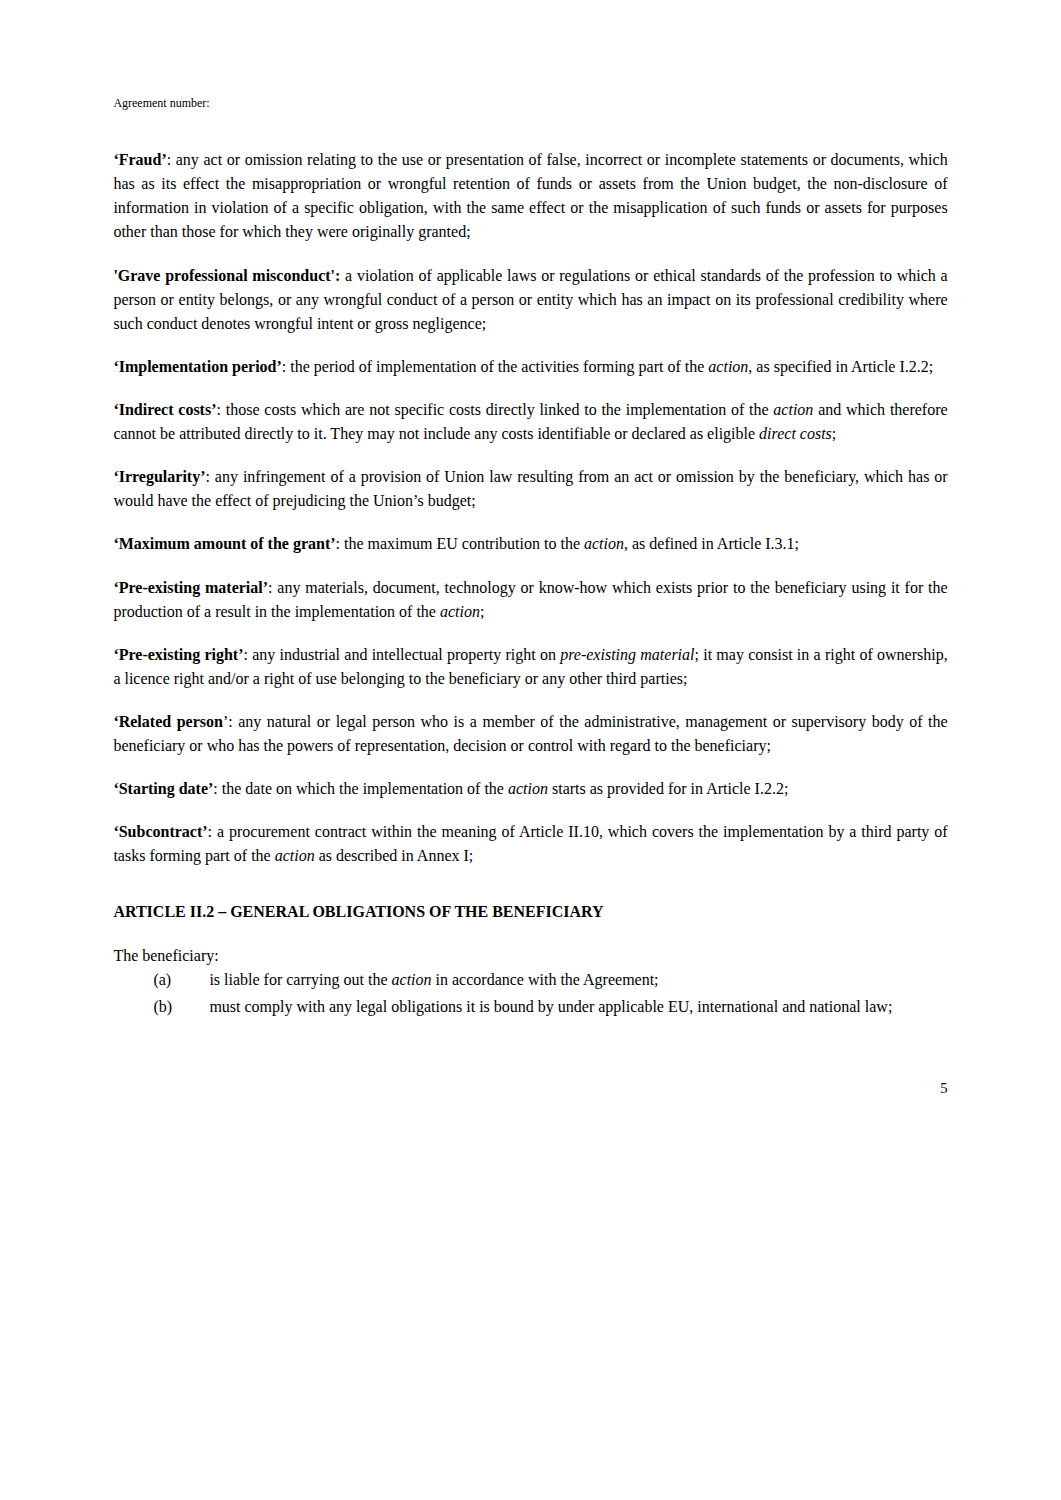Agreement number:
‘Fraud’: any act or omission relating to the use or presentation of false, incorrect or incomplete statements or documents, which has as its effect the misappropriation or wrongful retention of funds or assets from the Union budget, the non-disclosure of information in violation of a specific obligation, with the same effect or the misapplication of such funds or assets for purposes other than those for which they were originally granted;
'Grave professional misconduct': a violation of applicable laws or regulations or ethical standards of the profession to which a person or entity belongs, or any wrongful conduct of a person or entity which has an impact on its professional credibility where such conduct denotes wrongful intent or gross negligence;
‘Implementation period’: the period of implementation of the activities forming part of the action, as specified in Article I.2.2;
‘Indirect costs’: those costs which are not specific costs directly linked to the implementation of the action and which therefore cannot be attributed directly to it. They may not include any costs identifiable or declared as eligible direct costs;
‘Irregularity’: any infringement of a provision of Union law resulting from an act or omission by the beneficiary, which has or would have the effect of prejudicing the Union’s budget;
‘Maximum amount of the grant’: the maximum EU contribution to the action, as defined in Article I.3.1;
‘Pre-existing material’: any materials, document, technology or know-how which exists prior to the beneficiary using it for the production of a result in the implementation of the action;
‘Pre-existing right’: any industrial and intellectual property right on pre-existing material; it may consist in a right of ownership, a licence right and/or a right of use belonging to the beneficiary or any other third parties;
‘Related person’: any natural or legal person who is a member of the administrative, management or supervisory body of the beneficiary or who has the powers of representation, decision or control with regard to the beneficiary;
‘Starting date’: the date on which the implementation of the action starts as provided for in Article I.2.2;
‘Subcontract’: a procurement contract within the meaning of Article II.10, which covers the implementation by a third party of tasks forming part of the action as described in Annex I;
ARTICLE II.2 – GENERAL OBLIGATIONS OF THE BENEFICIARY
The beneficiary:
(a) is liable for carrying out the action in accordance with the Agreement;
(b) must comply with any legal obligations it is bound by under applicable EU, international and national law;
5